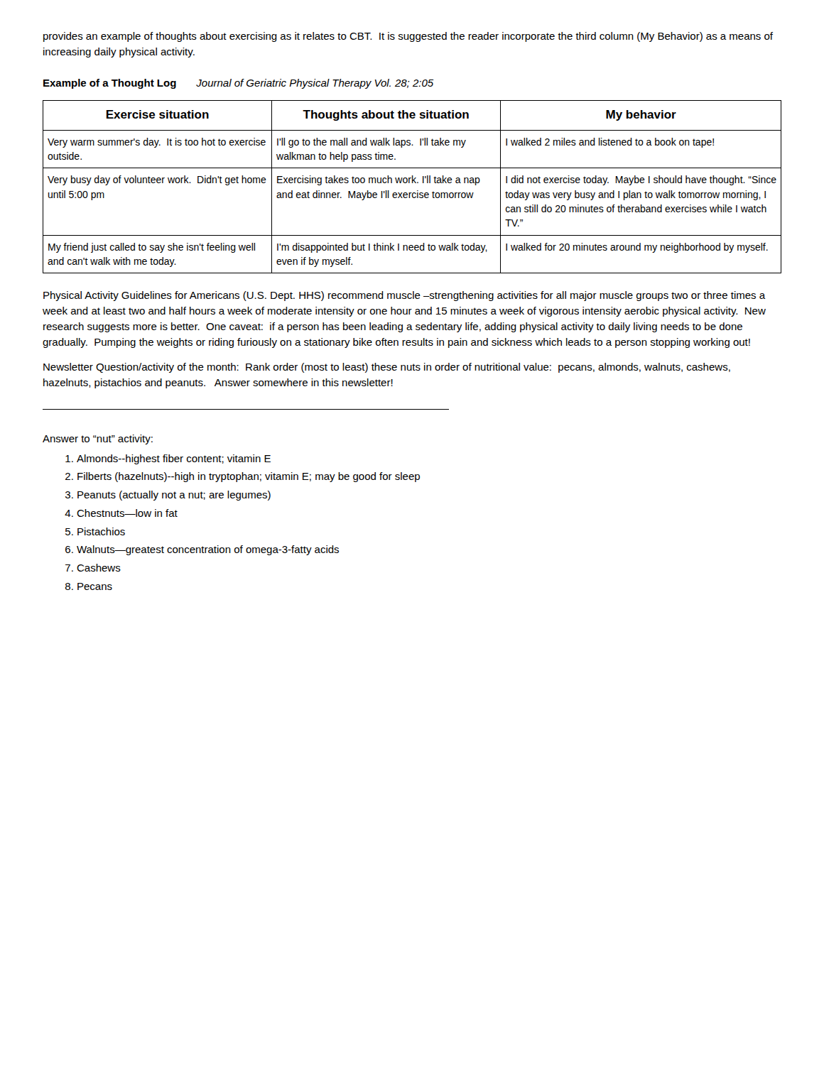provides an example of thoughts about exercising as it relates to CBT. It is suggested the reader incorporate the third column (My Behavior) as a means of increasing daily physical activity.
Example of a Thought Log Journal of Geriatric Physical Therapy Vol. 28; 2:05
| Exercise situation | Thoughts about the situation | My behavior |
| --- | --- | --- |
| Very warm summer's day. It is too hot to exercise outside. | I'll go to the mall and walk laps. I'll take my walkman to help pass time. | I walked 2 miles and listened to a book on tape! |
| Very busy day of volunteer work. Didn't get home until 5:00 pm | Exercising takes too much work. I'll take a nap and eat dinner. Maybe I'll exercise tomorrow | I did not exercise today. Maybe I should have thought. “Since today was very busy and I plan to walk tomorrow morning, I can still do 20 minutes of theraband exercises while I watch TV.” |
| My friend just called to say she isn't feeling well and can't walk with me today. | I'm disappointed but I think I need to walk today, even if by myself. | I walked for 20 minutes around my neighborhood by myself. |
Physical Activity Guidelines for Americans (U.S. Dept. HHS) recommend muscle –strengthening activities for all major muscle groups two or three times a week and at least two and half hours a week of moderate intensity or one hour and 15 minutes a week of vigorous intensity aerobic physical activity. New research suggests more is better. One caveat: if a person has been leading a sedentary life, adding physical activity to daily living needs to be done gradually. Pumping the weights or riding furiously on a stationary bike often results in pain and sickness which leads to a person stopping working out!
Newsletter Question/activity of the month: Rank order (most to least) these nuts in order of nutritional value: pecans, almonds, walnuts, cashews, hazelnuts, pistachios and peanuts. Answer somewhere in this newsletter!
Answer to “nut” activity:
Almonds--highest fiber content; vitamin E
Filberts (hazelnuts)--high in tryptophan; vitamin E; may be good for sleep
Peanuts (actually not a nut; are legumes)
Chestnuts—low in fat
Pistachios
Walnuts—greatest concentration of omega-3-fatty acids
Cashews
Pecans